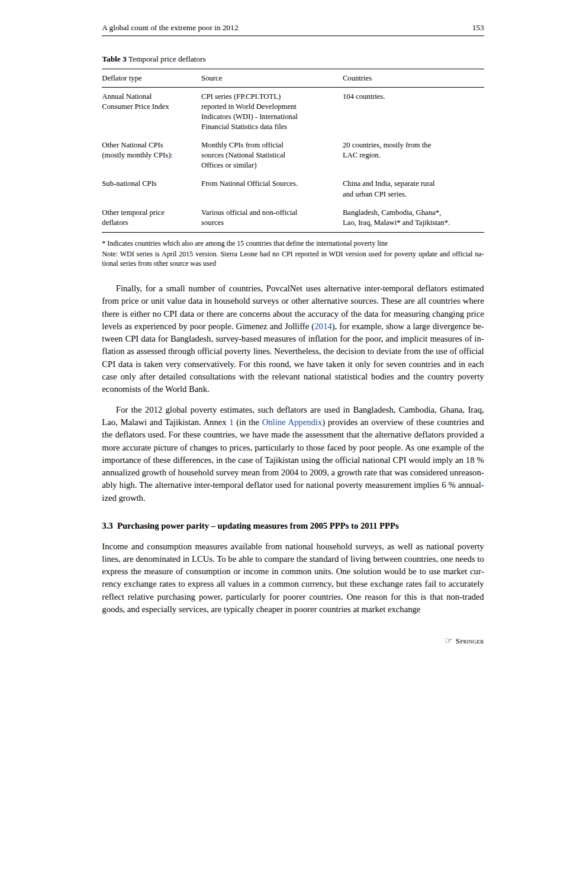A global count of the extreme poor in 2012 153
Table 3 Temporal price deflators
| Deflator type | Source | Countries |
| --- | --- | --- |
| Annual National Consumer Price Index | CPI series (FP.CPI.TOTL) reported in World Development Indicators (WDI) - International Financial Statistics data files | 104 countries. |
| Other National CPIs (mostly monthly CPIs): | Monthly CPIs from official sources (National Statistical Offices or similar) | 20 countries, mostly from the LAC region. |
| Sub-national CPIs | From National Official Sources. | China and India, separate rural and urban CPI series. |
| Other temporal price deflators | Various official and non-official sources | Bangladesh, Cambodia, Ghana*, Lao, Iraq, Malawi* and Tajikistan*. |
* Indicates countries which also are among the 15 countries that define the international poverty line
Note: WDI series is April 2015 version. Sierra Leone had no CPI reported in WDI version used for poverty update and official national series from other source was used
Finally, for a small number of countries, PovcalNet uses alternative inter-temporal deflators estimated from price or unit value data in household surveys or other alternative sources. These are all countries where there is either no CPI data or there are concerns about the accuracy of the data for measuring changing price levels as experienced by poor people. Gimenez and Jolliffe (2014), for example, show a large divergence between CPI data for Bangladesh, survey-based measures of inflation for the poor, and implicit measures of inflation as assessed through official poverty lines. Nevertheless, the decision to deviate from the use of official CPI data is taken very conservatively. For this round, we have taken it only for seven countries and in each case only after detailed consultations with the relevant national statistical bodies and the country poverty economists of the World Bank.
For the 2012 global poverty estimates, such deflators are used in Bangladesh, Cambodia, Ghana, Iraq, Lao, Malawi and Tajikistan. Annex 1 (in the Online Appendix) provides an overview of these countries and the deflators used. For these countries, we have made the assessment that the alternative deflators provided a more accurate picture of changes to prices, particularly to those faced by poor people. As one example of the importance of these differences, in the case of Tajikistan using the official national CPI would imply an 18 % annualized growth of household survey mean from 2004 to 2009, a growth rate that was considered unreasonably high. The alternative inter-temporal deflator used for national poverty measurement implies 6 % annualized growth.
3.3 Purchasing power parity – updating measures from 2005 PPPs to 2011 PPPs
Income and consumption measures available from national household surveys, as well as national poverty lines, are denominated in LCUs. To be able to compare the standard of living between countries, one needs to express the measure of consumption or income in common units. One solution would be to use market currency exchange rates to express all values in a common currency, but these exchange rates fail to accurately reflect relative purchasing power, particularly for poorer countries. One reason for this is that non-traded goods, and especially services, are typically cheaper in poorer countries at market exchange
☞Springer